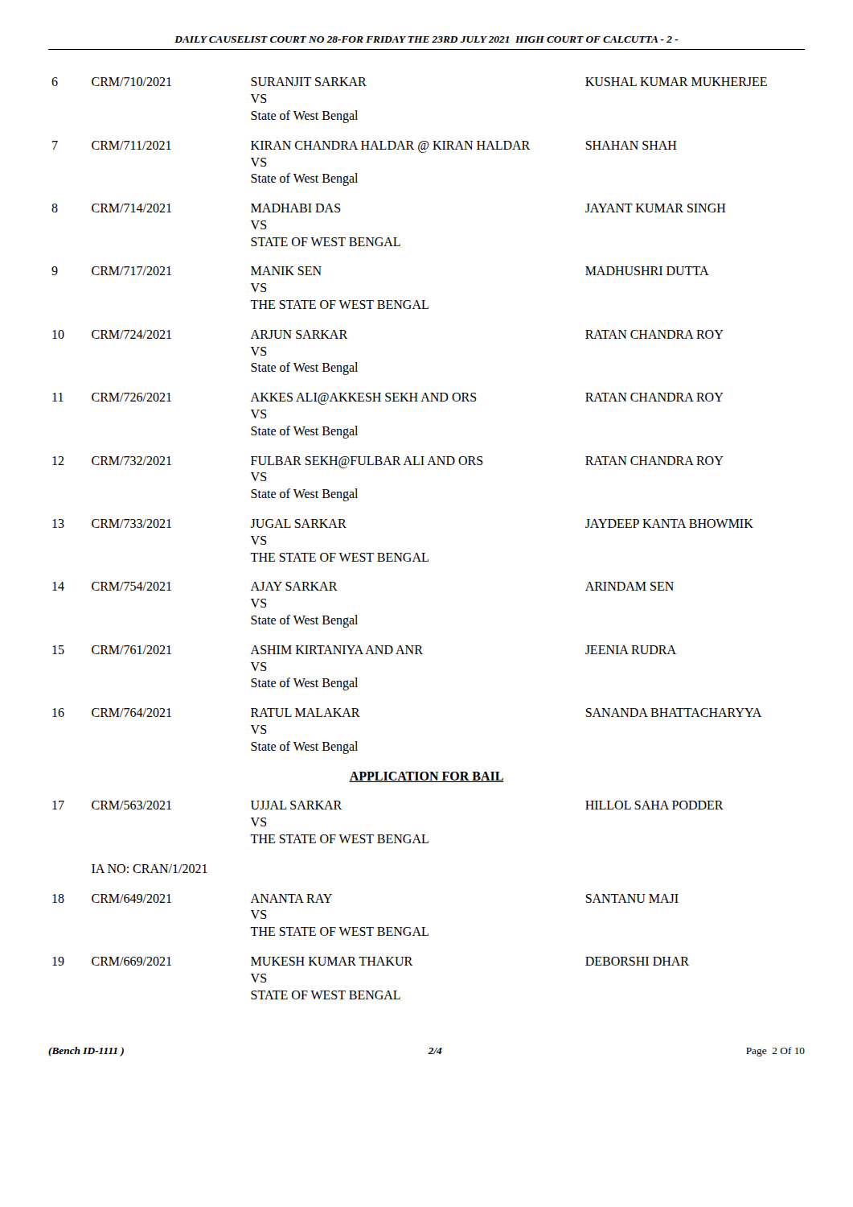DAILY CAUSELIST COURT NO 28-FOR FRIDAY THE 23RD JULY 2021 HIGH COURT OF CALCUTTA - 2 -
| 6 | CRM/710/2021 | SURANJIT SARKAR VS State of West Bengal | KUSHAL KUMAR MUKHERJEE |
| 7 | CRM/711/2021 | KIRAN CHANDRA HALDAR @ KIRAN HALDAR VS State of West Bengal | SHAHAN SHAH |
| 8 | CRM/714/2021 | MADHABI DAS VS STATE OF WEST BENGAL | JAYANT KUMAR SINGH |
| 9 | CRM/717/2021 | MANIK SEN VS THE STATE OF WEST BENGAL | MADHUSHRI DUTTA |
| 10 | CRM/724/2021 | ARJUN SARKAR VS State of West Bengal | RATAN CHANDRA ROY |
| 11 | CRM/726/2021 | AKKES ALI@AKKESH SEKH AND ORS VS State of West Bengal | RATAN CHANDRA ROY |
| 12 | CRM/732/2021 | FULBAR SEKH@FULBAR ALI AND ORS VS State of West Bengal | RATAN CHANDRA ROY |
| 13 | CRM/733/2021 | JUGAL SARKAR VS THE STATE OF WEST BENGAL | JAYDEEP KANTA BHOWMIK |
| 14 | CRM/754/2021 | AJAY SARKAR VS State of West Bengal | ARINDAM SEN |
| 15 | CRM/761/2021 | ASHIM KIRTANIYA AND ANR VS State of West Bengal | JEENIA RUDRA |
| 16 | CRM/764/2021 | RATUL MALAKAR VS State of West Bengal | SANANDA BHATTACHARYYA |
| APPLICATION FOR BAIL |
| 17 | CRM/563/2021 | UJJAL SARKAR VS THE STATE OF WEST BENGAL | HILLOL SAHA PODDER |
| | IA NO: CRAN/1/2021 |
| 18 | CRM/649/2021 | ANANTA RAY VS THE STATE OF WEST BENGAL | SANTANU MAJI |
| 19 | CRM/669/2021 | MUKESH KUMAR THAKUR VS STATE OF WEST BENGAL | DEBORSHI DHAR |
(Bench ID-1111 )
2/4
Page 2 Of 10